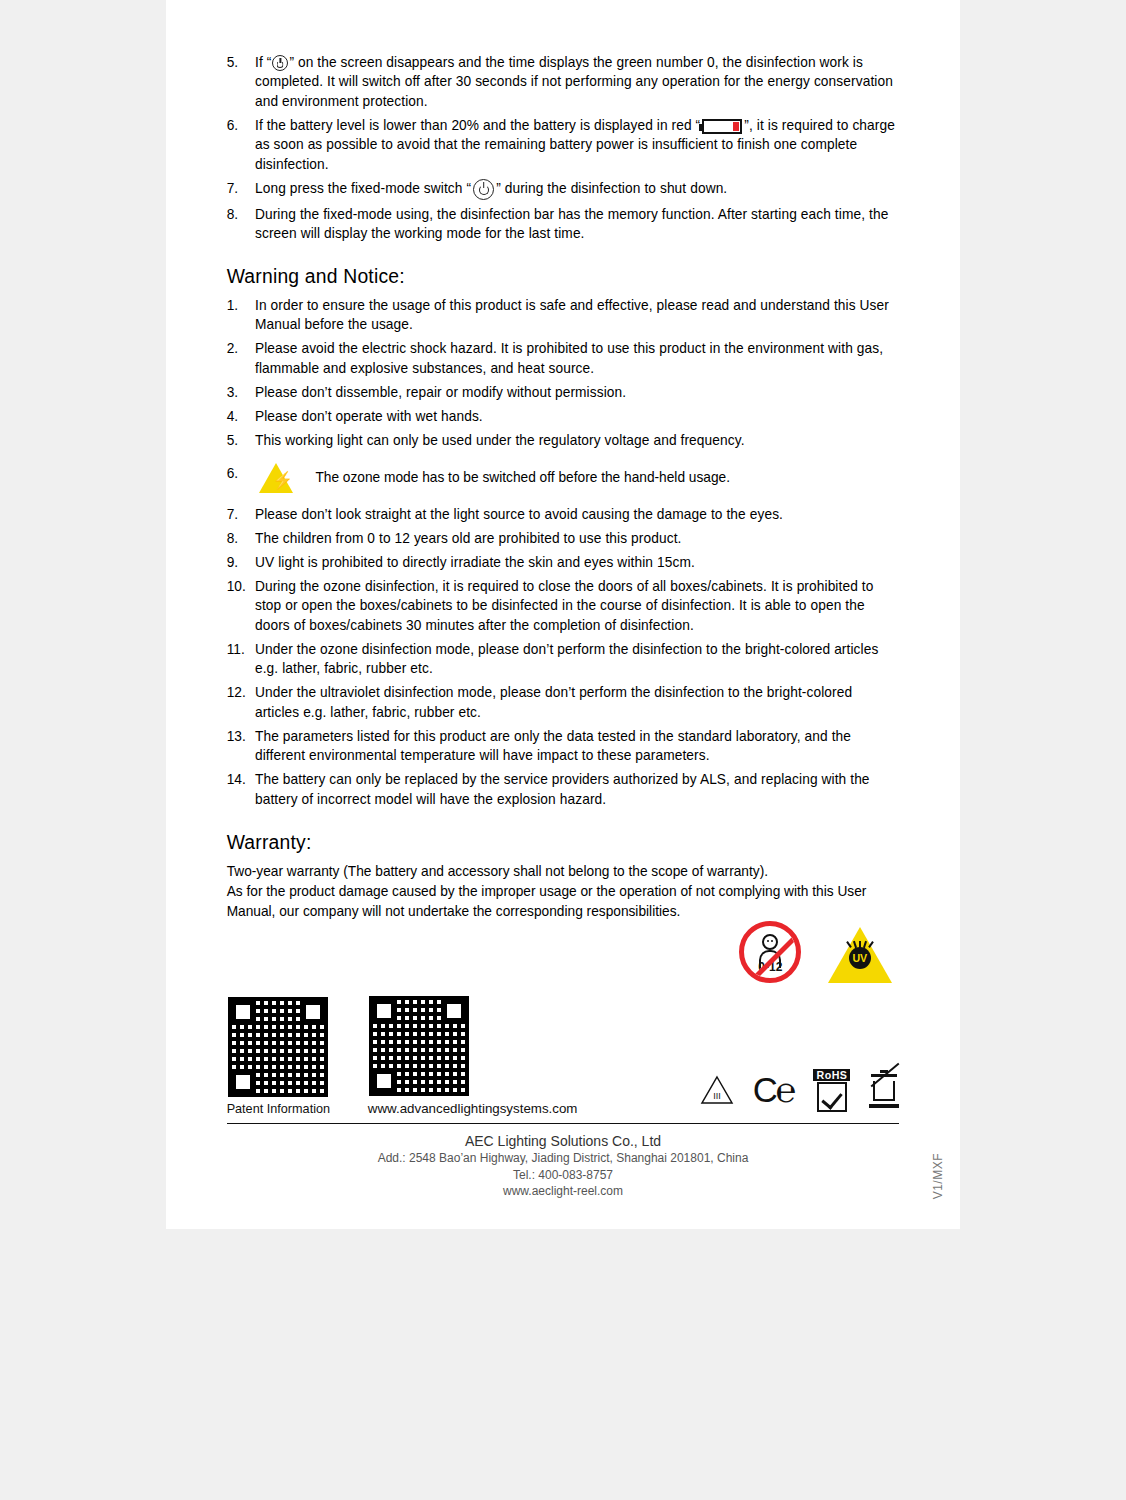5. If “ ” on the screen disappears and the time displays the green number 0, the disinfection work is completed. It will switch off after 30 seconds if not performing any operation for the energy conservation and environment protection.
6. If the battery level is lower than 20% and the battery is displayed in red “ ”, it is required to charge as soon as possible to avoid that the remaining battery power is insufficient to finish one complete disinfection.
7. Long press the fixed-mode switch “ ” during the disinfection to shut down.
8. During the fixed-mode using, the disinfection bar has the memory function. After starting each time, the screen will display the working mode for the last time.
Warning and Notice:
1. In order to ensure the usage of this product is safe and effective, please read and understand this User Manual before the usage.
2. Please avoid the electric shock hazard. It is prohibited to use this product in the environment with gas, flammable and explosive substances, and heat source.
3. Please don’t dissemble, repair or modify without permission.
4. Please don’t operate with wet hands.
5. This working light can only be used under the regulatory voltage and frequency.
6.
⚡
The ozone mode has to be switched off before the hand-held usage.
7. Please don’t look straight at the light source to avoid causing the damage to the eyes.
8. The children from 0 to 12 years old are prohibited to use this product.
9. UV light is prohibited to directly irradiate the skin and eyes within 15cm.
10. During the ozone disinfection, it is required to close the doors of all boxes/cabinets. It is prohibited to stop or open the boxes/cabinets to be disinfected in the course of disinfection. It is able to open the doors of boxes/cabinets 30 minutes after the completion of disinfection.
11. Under the ozone disinfection mode, please don’t perform the disinfection to the bright-colored articles e.g. lather, fabric, rubber etc.
12. Under the ultraviolet disinfection mode, please don’t perform the disinfection to the bright-colored articles e.g. lather, fabric, rubber etc.
13. The parameters listed for this product are only the data tested in the standard laboratory, and the different environmental temperature will have impact to these parameters.
14. The battery can only be replaced by the service providers authorized by ALS, and replacing with the battery of incorrect model will have the explosion hazard.
Warranty:
Two-year warranty (The battery and accessory shall not belong to the scope of warranty).
As for the product damage caused by the improper usage or the operation of not complying with this User Manual, our company will not undertake the corresponding responsibilities.
0-12
UV
Patent Information
www.advancedlightingsystems.com
III
C℮
RoHS
AEC Lighting Solutions Co., Ltd
Add.: 2548 Bao’an Highway, Jiading District, Shanghai 201801, China
Tel.: 400-083-8757
www.aeclight-reel.com
V1/MXF